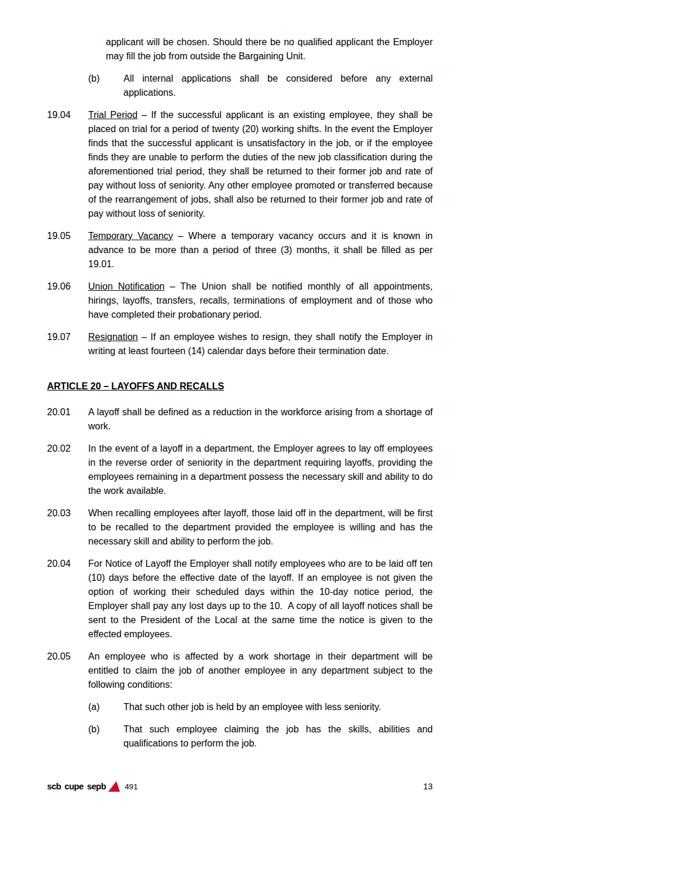applicant will be chosen. Should there be no qualified applicant the Employer may fill the job from outside the Bargaining Unit.
(b)
All internal applications shall be considered before any external applications.
19.04
Trial Period – If the successful applicant is an existing employee, they shall be placed on trial for a period of twenty (20) working shifts. In the event the Employer finds that the successful applicant is unsatisfactory in the job, or if the employee finds they are unable to perform the duties of the new job classification during the aforementioned trial period, they shall be returned to their former job and rate of pay without loss of seniority. Any other employee promoted or transferred because of the rearrangement of jobs, shall also be returned to their former job and rate of pay without loss of seniority.
19.05
Temporary Vacancy – Where a temporary vacancy occurs and it is known in advance to be more than a period of three (3) months, it shall be filled as per 19.01.
19.06
Union Notification – The Union shall be notified monthly of all appointments, hirings, layoffs, transfers, recalls, terminations of employment and of those who have completed their probationary period.
19.07
Resignation – If an employee wishes to resign, they shall notify the Employer in writing at least fourteen (14) calendar days before their termination date.
ARTICLE 20 – LAYOFFS AND RECALLS
20.01
A layoff shall be defined as a reduction in the workforce arising from a shortage of work.
20.02
In the event of a layoff in a department, the Employer agrees to lay off employees in the reverse order of seniority in the department requiring layoffs, providing the employees remaining in a department possess the necessary skill and ability to do the work available.
20.03
When recalling employees after layoff, those laid off in the department, will be first to be recalled to the department provided the employee is willing and has the necessary skill and ability to perform the job.
20.04
For Notice of Layoff the Employer shall notify employees who are to be laid off ten (10) days before the effective date of the layoff. If an employee is not given the option of working their scheduled days within the 10-day notice period, the Employer shall pay any lost days up to the 10. A copy of all layoff notices shall be sent to the President of the Local at the same time the notice is given to the effected employees.
20.05
An employee who is affected by a work shortage in their department will be entitled to claim the job of another employee in any department subject to the following conditions:
(a)
That such other job is held by an employee with less seniority.
(b)
That such employee claiming the job has the skills, abilities and qualifications to perform the job.
scb cupe sepb 491
13